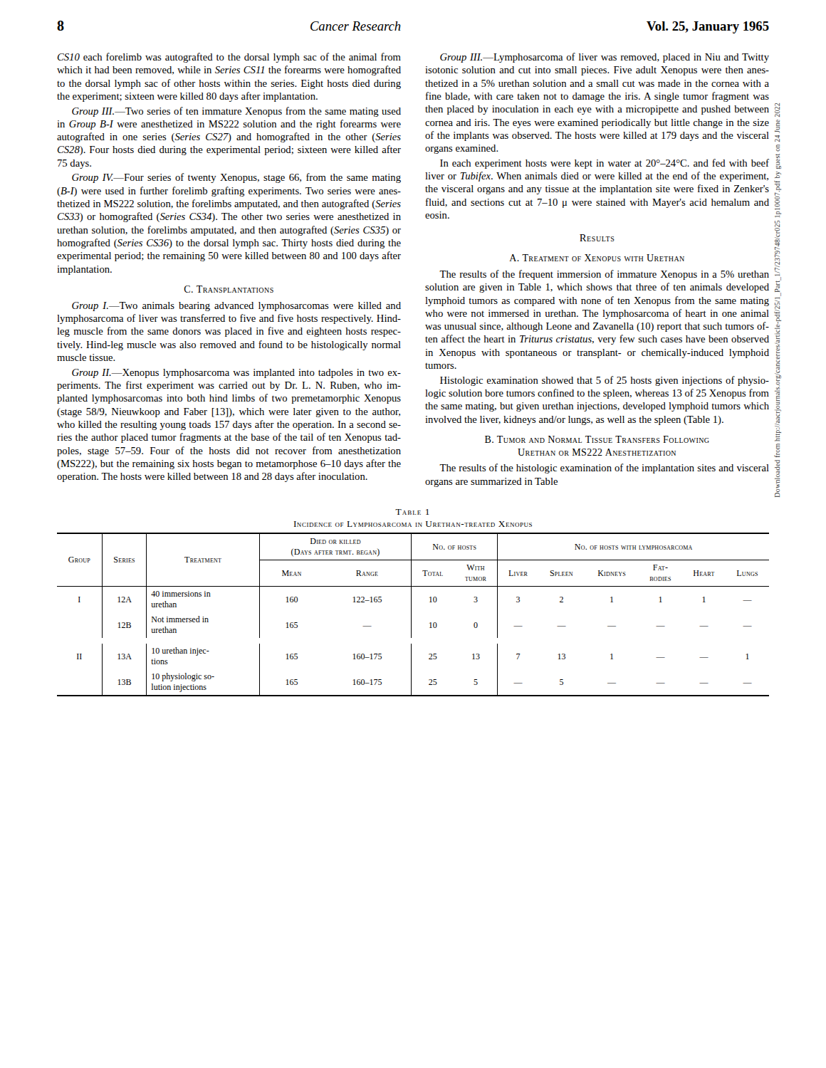8 Cancer Research Vol. 25, January 1965
Downloaded from http://aacrjournals.org/cancerres/article-pdf/25/1_Part_1/7/2379748/cr025 1p10007.pdf by guest on 24 June 2022
CS10 each forelimb was autografted to the dorsal lymph sac of the animal from which it had been removed, while in Series CS11 the forearms were homografted to the dorsal lymph sac of other hosts within the series. Eight hosts died during the experiment; sixteen were killed 80 days after implantation.
Group III.—Two series of ten immature Xenopus from the same mating used in Group B-I were anesthetized in MS222 solution and the right forearms were autografted in one series (Series CS27) and homografted in the other (Series CS28). Four hosts died during the experimental period; sixteen were killed after 75 days.
Group IV.—Four series of twenty Xenopus, stage 66, from the same mating (B-I) were used in further forelimb grafting experiments. Two series were anesthetized in MS222 solution, the forelimbs amputated, and then autografted (Series CS33) or homografted (Series CS34). The other two series were anesthetized in urethan solution, the forelimbs amputated, and then autografted (Series CS35) or homografted (Series CS36) to the dorsal lymph sac. Thirty hosts died during the experimental period; the remaining 50 were killed between 80 and 100 days after implantation.
C. Transplantations
Group I.—Two animals bearing advanced lymphosarcomas were killed and lymphosarcoma of liver was transferred to five and five hosts respectively. Hind-leg muscle from the same donors was placed in five and eighteen hosts respectively. Hind-leg muscle was also removed and found to be histologically normal muscle tissue.
Group II.—Xenopus lymphosarcoma was implanted into tadpoles in two experiments. The first experiment was carried out by Dr. L. N. Ruben, who implanted lymphosarcomas into both hind limbs of two premetamorphic Xenopus (stage 58/9, Nieuwkoop and Faber [13]), which were later given to the author, who killed the resulting young toads 157 days after the operation. In a second series the author placed tumor fragments at the base of the tail of ten Xenopus tadpoles, stage 57–59. Four of the hosts did not recover from anesthetization (MS222), but the remaining six hosts began to metamorphose 6–10 days after the operation. The hosts were killed between 18 and 28 days after inoculation.
Group III.—Lymphosarcoma of liver was removed, placed in Niu and Twitty isotonic solution and cut into small pieces. Five adult Xenopus were then anesthetized in a 5% urethan solution and a small cut was made in the cornea with a fine blade, with care taken not to damage the iris. A single tumor fragment was then placed by inoculation in each eye with a micropipette and pushed between cornea and iris. The eyes were examined periodically but little change in the size of the implants was observed. The hosts were killed at 179 days and the visceral organs examined.
In each experiment hosts were kept in water at 20°–24°C. and fed with beef liver or Tubifex. When animals died or were killed at the end of the experiment, the visceral organs and any tissue at the implantation site were fixed in Zenker's fluid, and sections cut at 7–10 μ were stained with Mayer's acid hemalum and eosin.
Results
A. Treatment of Xenopus with Urethan
The results of the frequent immersion of immature Xenopus in a 5% urethan solution are given in Table 1, which shows that three of ten animals developed lymphoid tumors as compared with none of ten Xenopus from the same mating who were not immersed in urethan. The lymphosarcoma of heart in one animal was unusual since, although Leone and Zavanella (10) report that such tumors often affect the heart in Triturus cristatus, very few such cases have been observed in Xenopus with spontaneous or transplant- or chemically-induced lymphoid tumors.
Histologic examination showed that 5 of 25 hosts given injections of physiologic solution bore tumors confined to the spleen, whereas 13 of 25 Xenopus from the same mating, but given urethan injections, developed lymphoid tumors which involved the liver, kidneys and/or lungs, as well as the spleen (Table 1).
B. Tumor and Normal Tissue Transfers Following Urethan or MS222 Anesthetization
The results of the histologic examination of the implantation sites and visceral organs are summarized in Table
Table 1 Incidence of Lymphosarcoma in Urethan-treated Xenopus
| Group | Series | Treatment | Died or killed (Days after trmt. began) | No. of hosts | No. of hosts with lymphosarcoma |
| --- | --- | --- | --- | --- | --- |
| Mean | Range | Total | With tumor | Liver | Spleen | Kidneys | Fat- bodies | Heart | Lungs |
| I | 12A | 40 immersions in urethan | 160 | 122–165 | 10 | 3 | 3 | 2 | 1 | 1 | 1 | — |
| | 12B | Not immersed in urethan | 165 | — | 10 | 0 | — | — | — | — | — | — |
| II | 13A | 10 urethan injec- tions | 165 | 160–175 | 25 | 13 | 7 | 13 | 1 | — | — | 1 |
| | 13B | 10 physiologic so- lution injections | 165 | 160–175 | 25 | 5 | — | 5 | — | — | — | — |